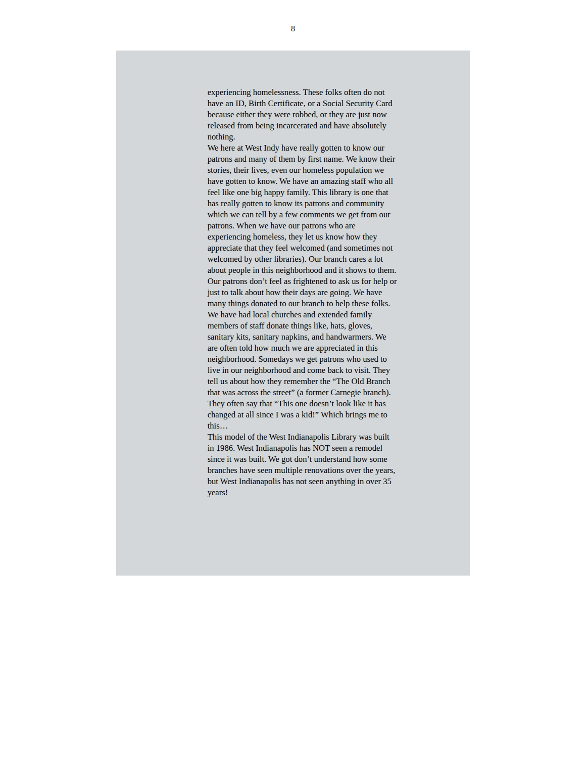8
experiencing homelessness. These folks often do not have an ID, Birth Certificate, or a Social Security Card because either they were robbed, or they are just now released from being incarcerated and have absolutely nothing.
We here at West Indy have really gotten to know our patrons and many of them by first name. We know their stories, their lives, even our homeless population we have gotten to know. We have an amazing staff who all feel like one big happy family. This library is one that has really gotten to know its patrons and community which we can tell by a few comments we get from our patrons. When we have our patrons who are experiencing homeless, they let us know how they appreciate that they feel welcomed (and sometimes not welcomed by other libraries). Our branch cares a lot about people in this neighborhood and it shows to them. Our patrons don’t feel as frightened to ask us for help or just to talk about how their days are going. We have many things donated to our branch to help these folks. We have had local churches and extended family members of staff donate things like, hats, gloves, sanitary kits, sanitary napkins, and handwarmers. We are often told how much we are appreciated in this neighborhood. Somedays we get patrons who used to live in our neighborhood and come back to visit. They tell us about how they remember the “The Old Branch that was across the street” (a former Carnegie branch). They often say that “This one doesn’t look like it has changed at all since I was a kid!” Which brings me to this…
This model of the West Indianapolis Library was built in 1986. West Indianapolis has NOT seen a remodel since it was built. We got don’t understand how some branches have seen multiple renovations over the years, but West Indianapolis has not seen anything in over 35 years!